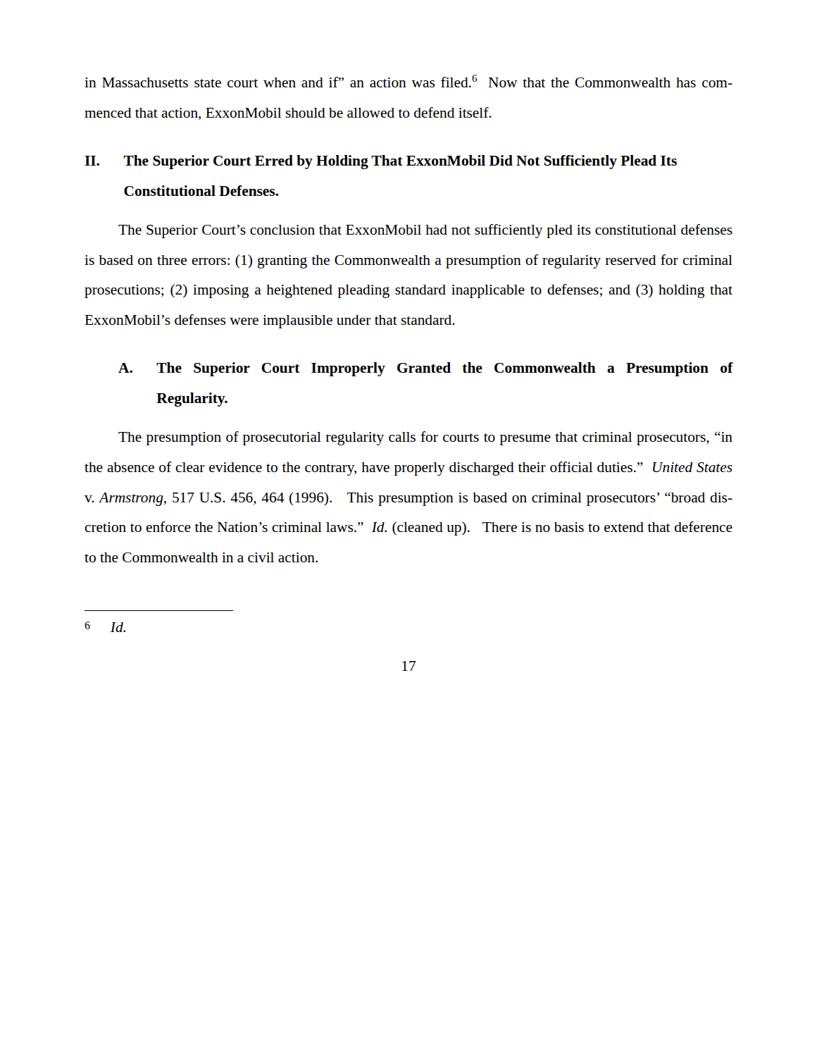in Massachusetts state court when and if” an action was filed.6 Now that the Commonwealth has commenced that action, ExxonMobil should be allowed to defend itself.
II. The Superior Court Erred by Holding That ExxonMobil Did Not Sufficiently Plead Its Constitutional Defenses.
The Superior Court’s conclusion that ExxonMobil had not sufficiently pled its constitutional defenses is based on three errors: (1) granting the Commonwealth a presumption of regularity reserved for criminal prosecutions; (2) imposing a heightened pleading standard inapplicable to defenses; and (3) holding that ExxonMobil’s defenses were implausible under that standard.
A. The Superior Court Improperly Granted the Commonwealth a Presumption of Regularity.
The presumption of prosecutorial regularity calls for courts to presume that criminal prosecutors, “in the absence of clear evidence to the contrary, have properly discharged their official duties.” United States v. Armstrong, 517 U.S. 456, 464 (1996). This presumption is based on criminal prosecutors’ “broad discretion to enforce the Nation’s criminal laws.” Id. (cleaned up). There is no basis to extend that deference to the Commonwealth in a civil action.
6 Id.
17